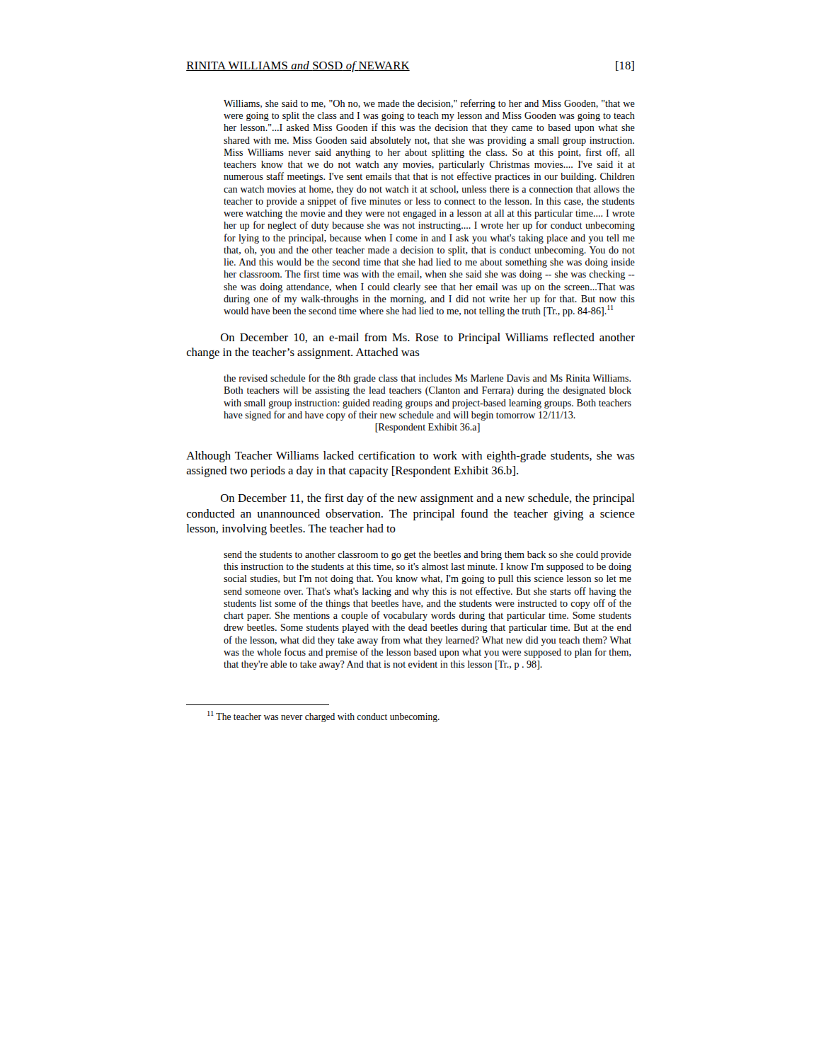Rinita Williams and SOSD of Newark [18]
Williams, she said to me, "Oh no, we made the decision," referring to her and Miss Gooden, "that we were going to split the class and I was going to teach my lesson and Miss Gooden was going to teach her lesson."...I asked Miss Gooden if this was the decision that they came to based upon what she shared with me. Miss Gooden said absolutely not, that she was providing a small group instruction. Miss Williams never said anything to her about splitting the class. So at this point, first off, all teachers know that we do not watch any movies, particularly Christmas movies.... I've said it at numerous staff meetings. I've sent emails that that is not effective practices in our building. Children can watch movies at home, they do not watch it at school, unless there is a connection that allows the teacher to provide a snippet of five minutes or less to connect to the lesson. In this case, the students were watching the movie and they were not engaged in a lesson at all at this particular time.... I wrote her up for neglect of duty because she was not instructing.... I wrote her up for conduct unbecoming for lying to the principal, because when I come in and I ask you what's taking place and you tell me that, oh, you and the other teacher made a decision to split, that is conduct unbecoming. You do not lie. And this would be the second time that she had lied to me about something she was doing inside her classroom. The first time was with the email, when she said she was doing -- she was checking -- she was doing attendance, when I could clearly see that her email was up on the screen...That was during one of my walk-throughs in the morning, and I did not write her up for that. But now this would have been the second time where she had lied to me, not telling the truth [Tr., pp. 84-86].11
On December 10, an e-mail from Ms. Rose to Principal Williams reflected another change in the teacher’s assignment. Attached was
the revised schedule for the 8th grade class that includes Ms Marlene Davis and Ms Rinita Williams. Both teachers will be assisting the lead teachers (Clanton and Ferrara) during the designated block with small group instruction: guided reading groups and project-based learning groups. Both teachers have signed for and have copy of their new schedule and will begin tomorrow 12/11/13.
[Respondent Exhibit 36.a]
Although Teacher Williams lacked certification to work with eighth-grade students, she was assigned two periods a day in that capacity [Respondent Exhibit 36.b].
On December 11, the first day of the new assignment and a new schedule, the principal conducted an unannounced observation. The principal found the teacher giving a science lesson, involving beetles. The teacher had to
send the students to another classroom to go get the beetles and bring them back so she could provide this instruction to the students at this time, so it's almost last minute. I know I'm supposed to be doing social studies, but I'm not doing that. You know what, I'm going to pull this science lesson so let me send someone over. That's what's lacking and why this is not effective. But she starts off having the students list some of the things that beetles have, and the students were instructed to copy off of the chart paper. She mentions a couple of vocabulary words during that particular time. Some students drew beetles. Some students played with the dead beetles during that particular time. But at the end of the lesson, what did they take away from what they learned? What new did you teach them? What was the whole focus and premise of the lesson based upon what you were supposed to plan for them, that they're able to take away? And that is not evident in this lesson [Tr., p . 98].
11 The teacher was never charged with conduct unbecoming.